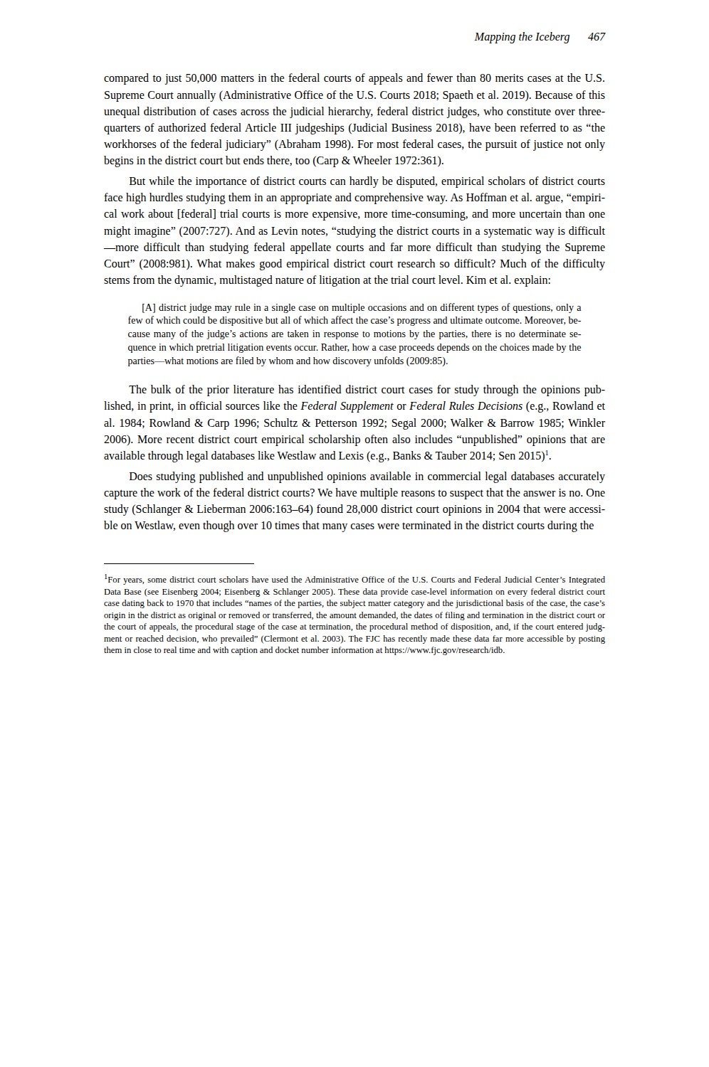Mapping the Iceberg 467
compared to just 50,000 matters in the federal courts of appeals and fewer than 80 merits cases at the U.S. Supreme Court annually (Administrative Office of the U.S. Courts 2018; Spaeth et al. 2019). Because of this unequal distribution of cases across the judicial hierarchy, federal district judges, who constitute over three-quarters of authorized federal Article III judgeships (Judicial Business 2018), have been referred to as “the workhorses of the federal judiciary” (Abraham 1998). For most federal cases, the pursuit of justice not only begins in the district court but ends there, too (Carp & Wheeler 1972:361).
But while the importance of district courts can hardly be disputed, empirical scholars of district courts face high hurdles studying them in an appropriate and comprehensive way. As Hoffman et al. argue, “empirical work about [federal] trial courts is more expensive, more time-consuming, and more uncertain than one might imagine” (2007:727). And as Levin notes, “studying the district courts in a systematic way is difficult—more difficult than studying federal appellate courts and far more difficult than studying the Supreme Court” (2008:981). What makes good empirical district court research so difficult? Much of the difficulty stems from the dynamic, multistaged nature of litigation at the trial court level. Kim et al. explain:
[A] district judge may rule in a single case on multiple occasions and on different types of questions, only a few of which could be dispositive but all of which affect the case’s progress and ultimate outcome. Moreover, because many of the judge’s actions are taken in response to motions by the parties, there is no determinate sequence in which pretrial litigation events occur. Rather, how a case proceeds depends on the choices made by the parties—what motions are filed by whom and how discovery unfolds (2009:85).
The bulk of the prior literature has identified district court cases for study through the opinions published, in print, in official sources like the Federal Supplement or Federal Rules Decisions (e.g., Rowland et al. 1984; Rowland & Carp 1996; Schultz & Petterson 1992; Segal 2000; Walker & Barrow 1985; Winkler 2006). More recent district court empirical scholarship often also includes “unpublished” opinions that are available through legal databases like Westlaw and Lexis (e.g., Banks & Tauber 2014; Sen 2015)1.
Does studying published and unpublished opinions available in commercial legal databases accurately capture the work of the federal district courts? We have multiple reasons to suspect that the answer is no. One study (Schlanger & Lieberman 2006:163–64) found 28,000 district court opinions in 2004 that were accessible on Westlaw, even though over 10 times that many cases were terminated in the district courts during the
1For years, some district court scholars have used the Administrative Office of the U.S. Courts and Federal Judicial Center’s Integrated Data Base (see Eisenberg 2004; Eisenberg & Schlanger 2005). These data provide case-level information on every federal district court case dating back to 1970 that includes “names of the parties, the subject matter category and the jurisdictional basis of the case, the case’s origin in the district as original or removed or transferred, the amount demanded, the dates of filing and termination in the district court or the court of appeals, the procedural stage of the case at termination, the procedural method of disposition, and, if the court entered judgment or reached decision, who prevailed” (Clermont et al. 2003). The FJC has recently made these data far more accessible by posting them in close to real time and with caption and docket number information at https://www.fjc.gov/research/idb.